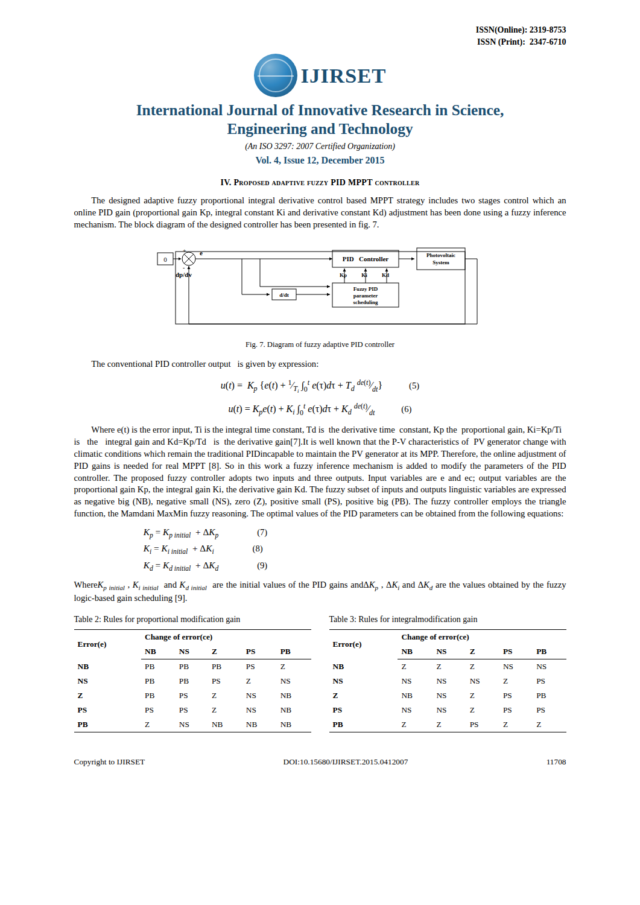ISSN(Online): 2319-8753
ISSN (Print): 2347-6710
IJIRSET
International Journal of Innovative Research in Science,
Engineering and Technology
(An ISO 3297: 2007 Certified Organization)
Vol. 4, Issue 12, December 2015
IV. Proposed adaptive fuzzy PID MPPT controller
The designed adaptive fuzzy proportional integral derivative control based MPPT strategy includes two stages control which an online PID gain (proportional gain Kp, integral constant Ki and derivative constant Kd) adjustment has been done using a fuzzy inference mechanism. The block diagram of the designed controller has been presented in fig. 7.
0 + - e dp/dv PID Controller Photovoltaic System Fuzzy PID parameter scheduling d/dt Kp Ki Kd
Fig. 7. Diagram of fuzzy adaptive PID controller
The conventional PID controller output is given by expression:
u(t) = Kp {e(t) + 1⁄Ti ∫0t e(τ)dτ + Td de(t)⁄dt} (5) u(t) = Kpe(t) + Ki ∫0t e(τ)dτ + Kd de(t)⁄dt (6)
Where e(t) is the error input, Ti is the integral time constant, Td is the derivative time constant, Kp the proportional gain, Ki=Kp/Ti is the integral gain and Kd=Kp/Td is the derivative gain[7].It is well known that the P-V characteristics of PV generator change with climatic conditions which remain the traditional PIDincapable to maintain the PV generator at its MPP. Therefore, the online adjustment of PID gains is needed for real MPPT [8]. So in this work a fuzzy inference mechanism is added to modify the parameters of the PID controller. The proposed fuzzy controller adopts two inputs and three outputs. Input variables are e and ec; output variables are the proportional gain Kp, the integral gain Ki, the derivative gain Kd. The fuzzy subset of inputs and outputs linguistic variables are expressed as negative big (NB), negative small (NS), zero (Z), positive small (PS), positive big (PB). The fuzzy controller employs the triangle function, the Mamdani MaxMin fuzzy reasoning. The optimal values of the PID parameters can be obtained from the following equations:
Kp = Kp initial + ΔKp (7)
Ki = Ki initial + ΔKi (8)
Kd = Kd initial + ΔKd (9)
WhereKp initial , Ki initial and Kd initial are the initial values of the PID gains andΔKp , ΔKi and ΔKd are the values obtained by the fuzzy logic-based gain scheduling [9].
Table 2: Rules for proportional modification gain
| Error(e) | Change of error(ce) |
| --- | --- |
| NB | NS | Z | PS | PB |
| NB | PB | PB | PB | PS | Z |
| NS | PB | PB | PS | Z | NS |
| Z | PB | PS | Z | NS | NB |
| PS | PS | PS | Z | NS | NB |
| PB | Z | NS | NB | NB | NB |
Table 3: Rules for integralmodification gain
| Error(e) | Change of error(ce) |
| --- | --- |
| NB | NS | Z | PS | PB |
| NB | Z | Z | Z | NS | NS |
| NS | NS | NS | NS | Z | PS |
| Z | NB | NS | Z | PS | PB |
| PS | NS | NS | Z | PS | PS |
| PB | Z | Z | PS | Z | Z |
Copyright to IJIRSET DOI:10.15680/IJIRSET.2015.0412007 11708